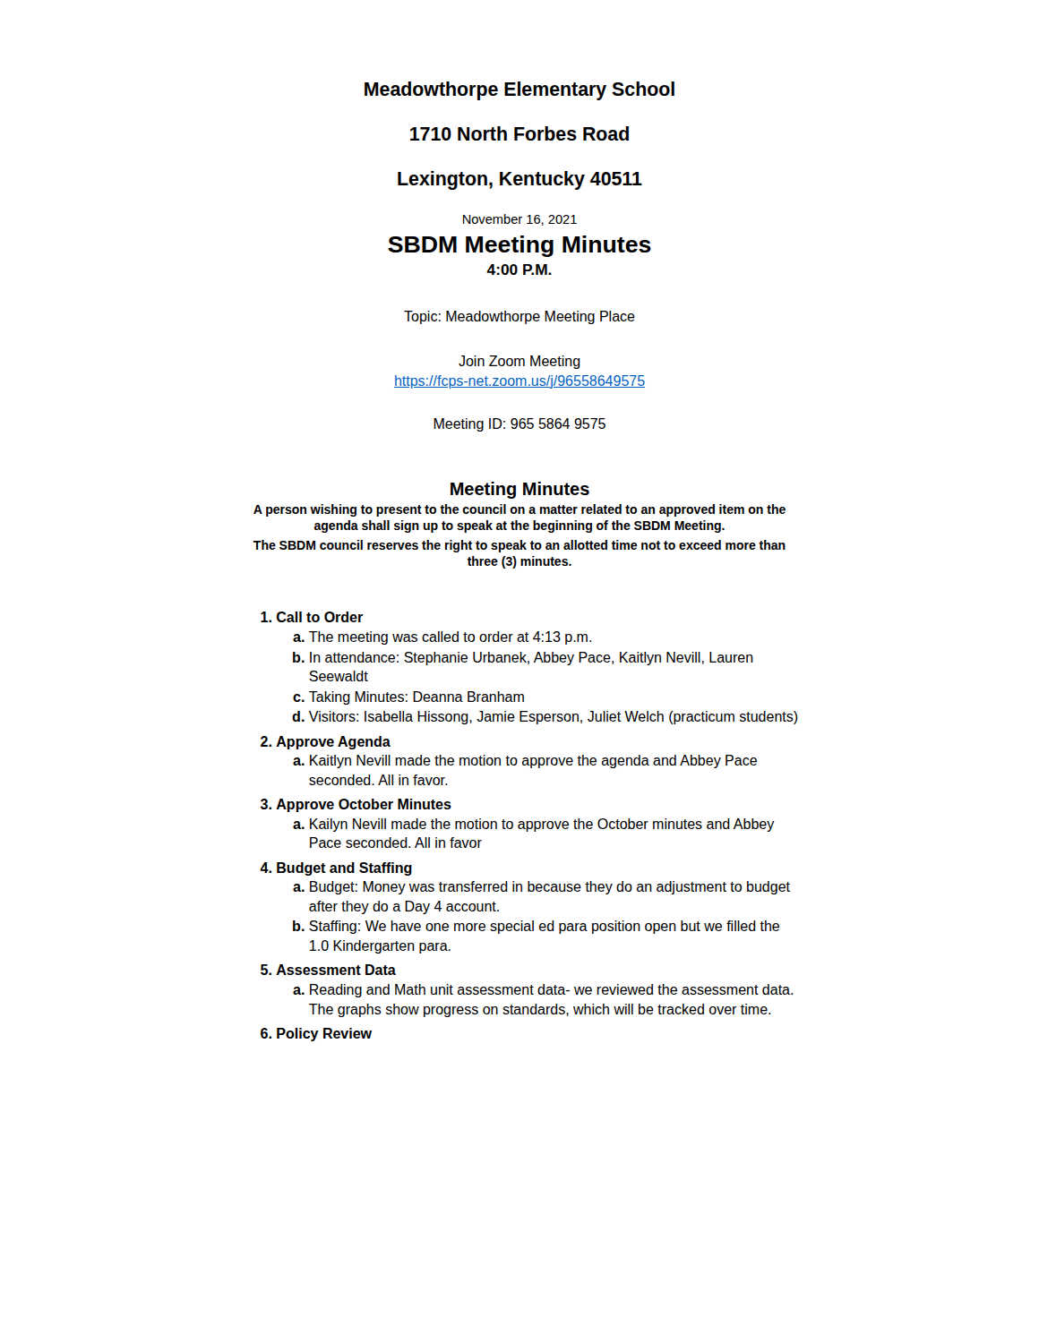Meadowthorpe Elementary School
1710 North Forbes Road
Lexington, Kentucky 40511
November 16, 2021
SBDM Meeting Minutes
4:00 P.M.
Topic: Meadowthorpe Meeting Place
Join Zoom Meeting
https://fcps-net.zoom.us/j/96558649575
Meeting ID: 965 5864 9575
Meeting Minutes
A person wishing to present to the council on a matter related to an approved item on the agenda shall sign up to speak at the beginning of the SBDM Meeting.
The SBDM council reserves the right to speak to an allotted time not to exceed more than three (3) minutes.
Call to Order
The meeting was called to order at 4:13 p.m.
In attendance: Stephanie Urbanek, Abbey Pace, Kaitlyn Nevill, Lauren Seewaldt
Taking Minutes: Deanna Branham
Visitors: Isabella Hissong, Jamie Esperson, Juliet Welch (practicum students)
Approve Agenda
Kaitlyn Nevill made the motion to approve the agenda and Abbey Pace seconded. All in favor.
Approve October Minutes
Kailyn Nevill made the motion to approve the October minutes and Abbey Pace seconded. All in favor
Budget and Staffing
Budget: Money was transferred in because they do an adjustment to budget after they do a Day 4 account.
Staffing: We have one more special ed para position open but we filled the 1.0 Kindergarten para.
Assessment Data
Reading and Math unit assessment data- we reviewed the assessment data. The graphs show progress on standards, which will be tracked over time.
Policy Review